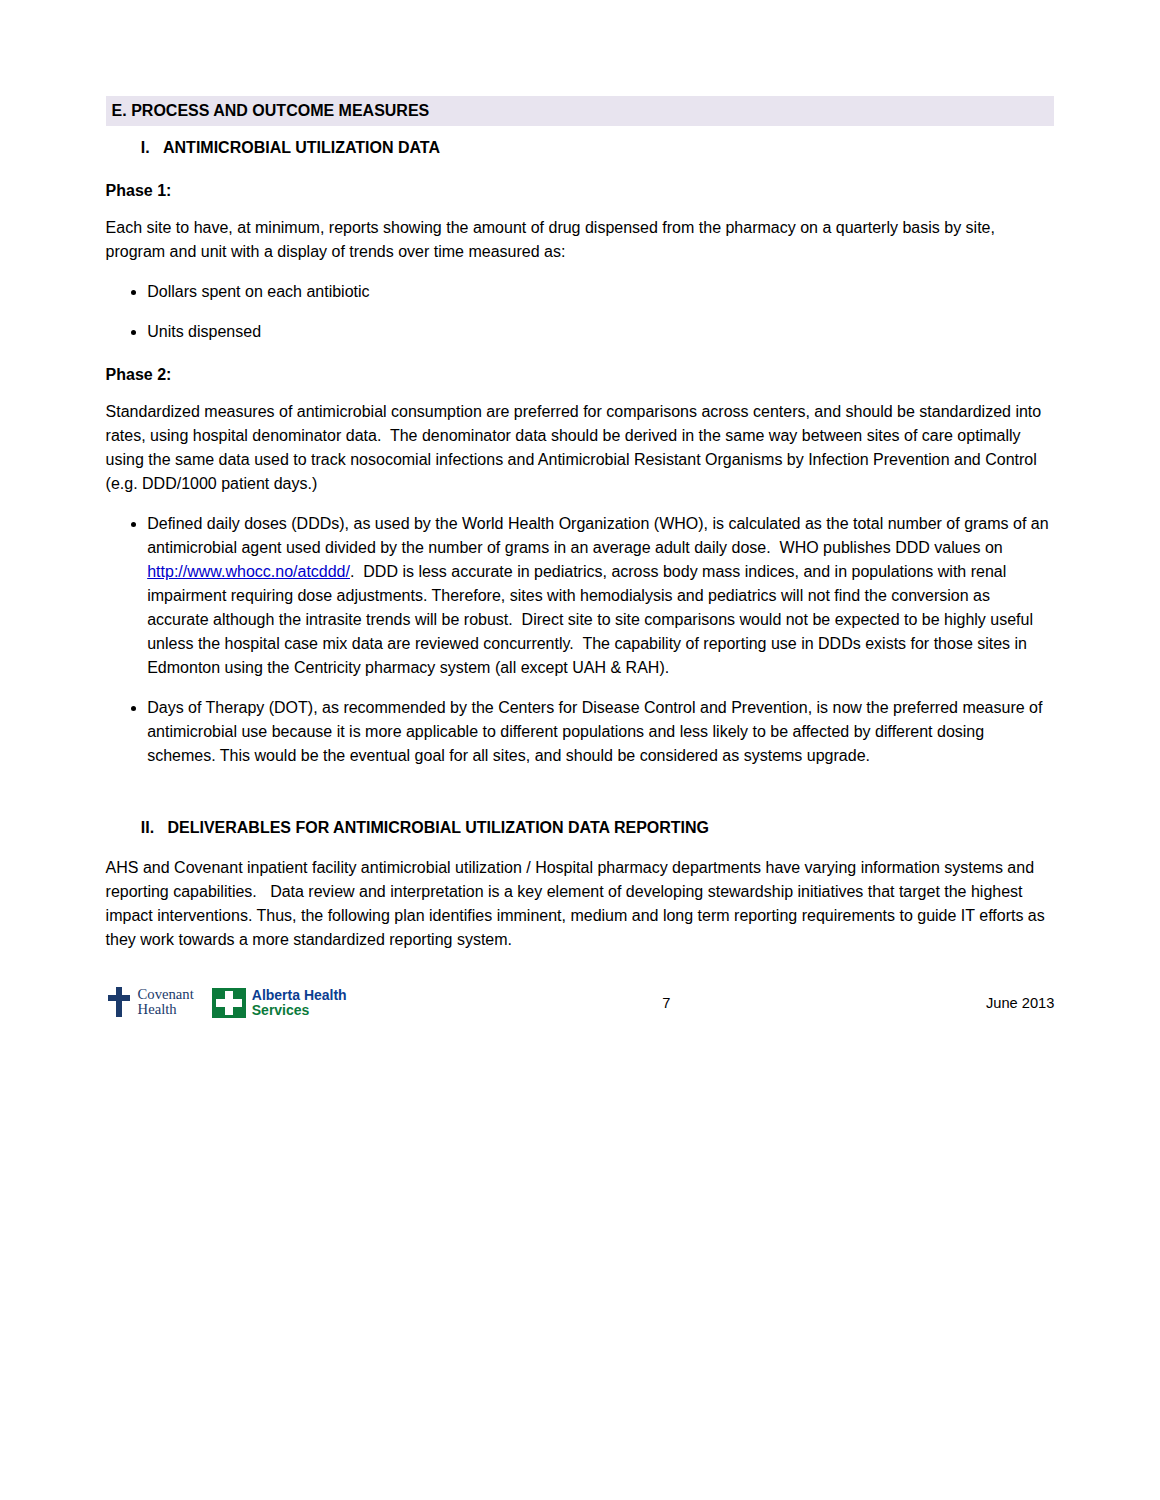E. PROCESS AND OUTCOME MEASURES
I. ANTIMICROBIAL UTILIZATION DATA
Phase 1:
Each site to have, at minimum, reports showing the amount of drug dispensed from the pharmacy on a quarterly basis by site, program and unit with a display of trends over time measured as:
Dollars spent on each antibiotic
Units dispensed
Phase 2:
Standardized measures of antimicrobial consumption are preferred for comparisons across centers, and should be standardized into rates, using hospital denominator data. The denominator data should be derived in the same way between sites of care optimally using the same data used to track nosocomial infections and Antimicrobial Resistant Organisms by Infection Prevention and Control (e.g. DDD/1000 patient days.)
Defined daily doses (DDDs), as used by the World Health Organization (WHO), is calculated as the total number of grams of an antimicrobial agent used divided by the number of grams in an average adult daily dose. WHO publishes DDD values on http://www.whocc.no/atcddd/. DDD is less accurate in pediatrics, across body mass indices, and in populations with renal impairment requiring dose adjustments. Therefore, sites with hemodialysis and pediatrics will not find the conversion as accurate although the intrasite trends will be robust. Direct site to site comparisons would not be expected to be highly useful unless the hospital case mix data are reviewed concurrently. The capability of reporting use in DDDs exists for those sites in Edmonton using the Centricity pharmacy system (all except UAH & RAH).
Days of Therapy (DOT), as recommended by the Centers for Disease Control and Prevention, is now the preferred measure of antimicrobial use because it is more applicable to different populations and less likely to be affected by different dosing schemes. This would be the eventual goal for all sites, and should be considered as systems upgrade.
II. DELIVERABLES FOR ANTIMICROBIAL UTILIZATION DATA REPORTING
AHS and Covenant inpatient facility antimicrobial utilization / Hospital pharmacy departments have varying information systems and reporting capabilities. Data review and interpretation is a key element of developing stewardship initiatives that target the highest impact interventions. Thus, the following plan identifies imminent, medium and long term reporting requirements to guide IT efforts as they work towards a more standardized reporting system.
Covenant
Health
Alberta Health
Services
7
June 2013